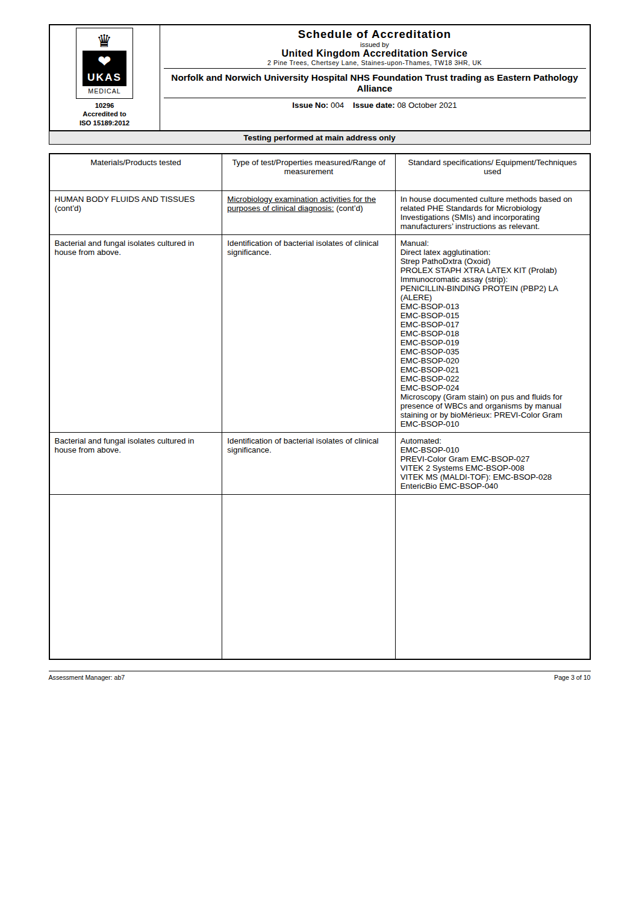| ♛ ❤ UKAS MEDICAL 10296 Accredited to ISO 15189:2012 | Schedule of Accreditation issued by United Kingdom Accreditation Service 2 Pine Trees, Chertsey Lane, Staines-upon-Thames, TW18 3HR, UK Norfolk and Norwich University Hospital NHS Foundation Trust trading as Eastern Pathology Alliance Issue No: 004 Issue date: 08 October 2021 |
Testing performed at main address only
| Materials/Products tested | Type of test/Properties measured/Range of measurement | Standard specifications/ Equipment/Techniques used |
| --- | --- | --- |
| HUMAN BODY FLUIDS AND TISSUES (cont’d) | Microbiology examination activities for the purposes of clinical diagnosis: (cont’d) | In house documented culture methods based on related PHE Standards for Microbiology Investigations (SMIs) and incorporating manufacturers’ instructions as relevant. |
| Bacterial and fungal isolates cultured in house from above. | Identification of bacterial isolates of clinical significance. | Manual: Direct latex agglutination: Strep PathoDxtra (Oxoid) PROLEX STAPH XTRA LATEX KIT (Prolab) Immunocromatic assay (strip): PENICILLIN-BINDING PROTEIN (PBP2) LA (ALERE) EMC-BSOP-013 EMC-BSOP-015 EMC-BSOP-017 EMC-BSOP-018 EMC-BSOP-019 EMC-BSOP-035 EMC-BSOP-020 EMC-BSOP-021 EMC-BSOP-022 EMC-BSOP-024 Microscopy (Gram stain) on pus and fluids for presence of WBCs and organisms by manual staining or by bioMérieux: PREVI-Color Gram EMC-BSOP-010 |
| Bacterial and fungal isolates cultured in house from above. | Identification of bacterial isolates of clinical significance. | Automated: EMC-BSOP-010 PREVI-Color Gram EMC-BSOP-027 VITEK 2 Systems EMC-BSOP-008 VITEK MS (MALDI-TOF): EMC-BSOP-028 EntericBio EMC-BSOP-040 |
Assessment Manager: ab7 Page 3 of 10